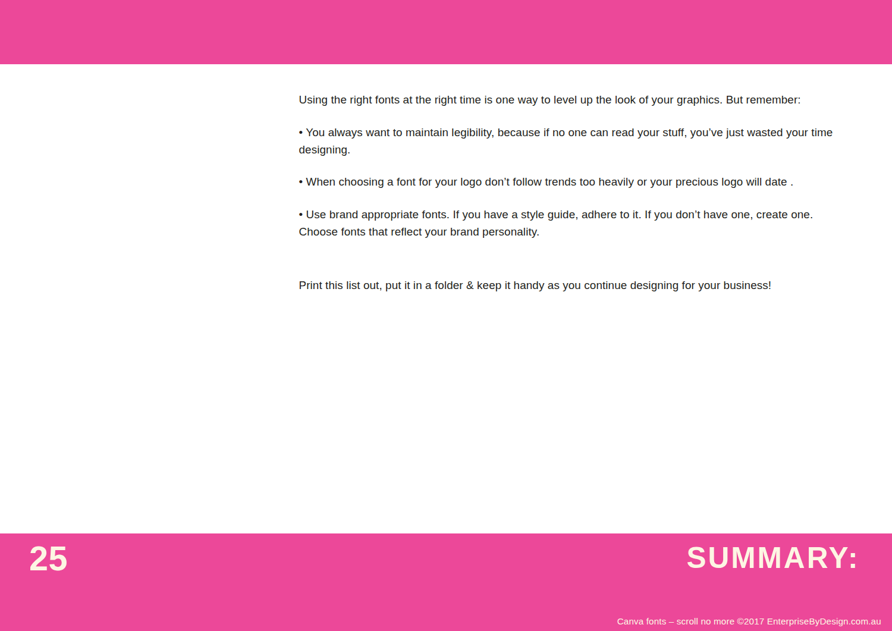Using the right fonts at the right time is one way to level up the look of your graphics. But remember:
• You always want to maintain legibility, because if no one can read your stuff, you’ve just wasted your time designing.
• When choosing a font for your logo don’t follow trends too heavily or your precious logo will date .
• Use brand appropriate fonts. If you have a style guide, adhere to it. If you don’t have one, create one. Choose fonts that reflect your brand personality.
Print this list out, put it in a folder & keep it handy as you continue designing for your business!
25
Summary:
Canva fonts – scroll no more ©2017 EnterpriseByDesign.com.au